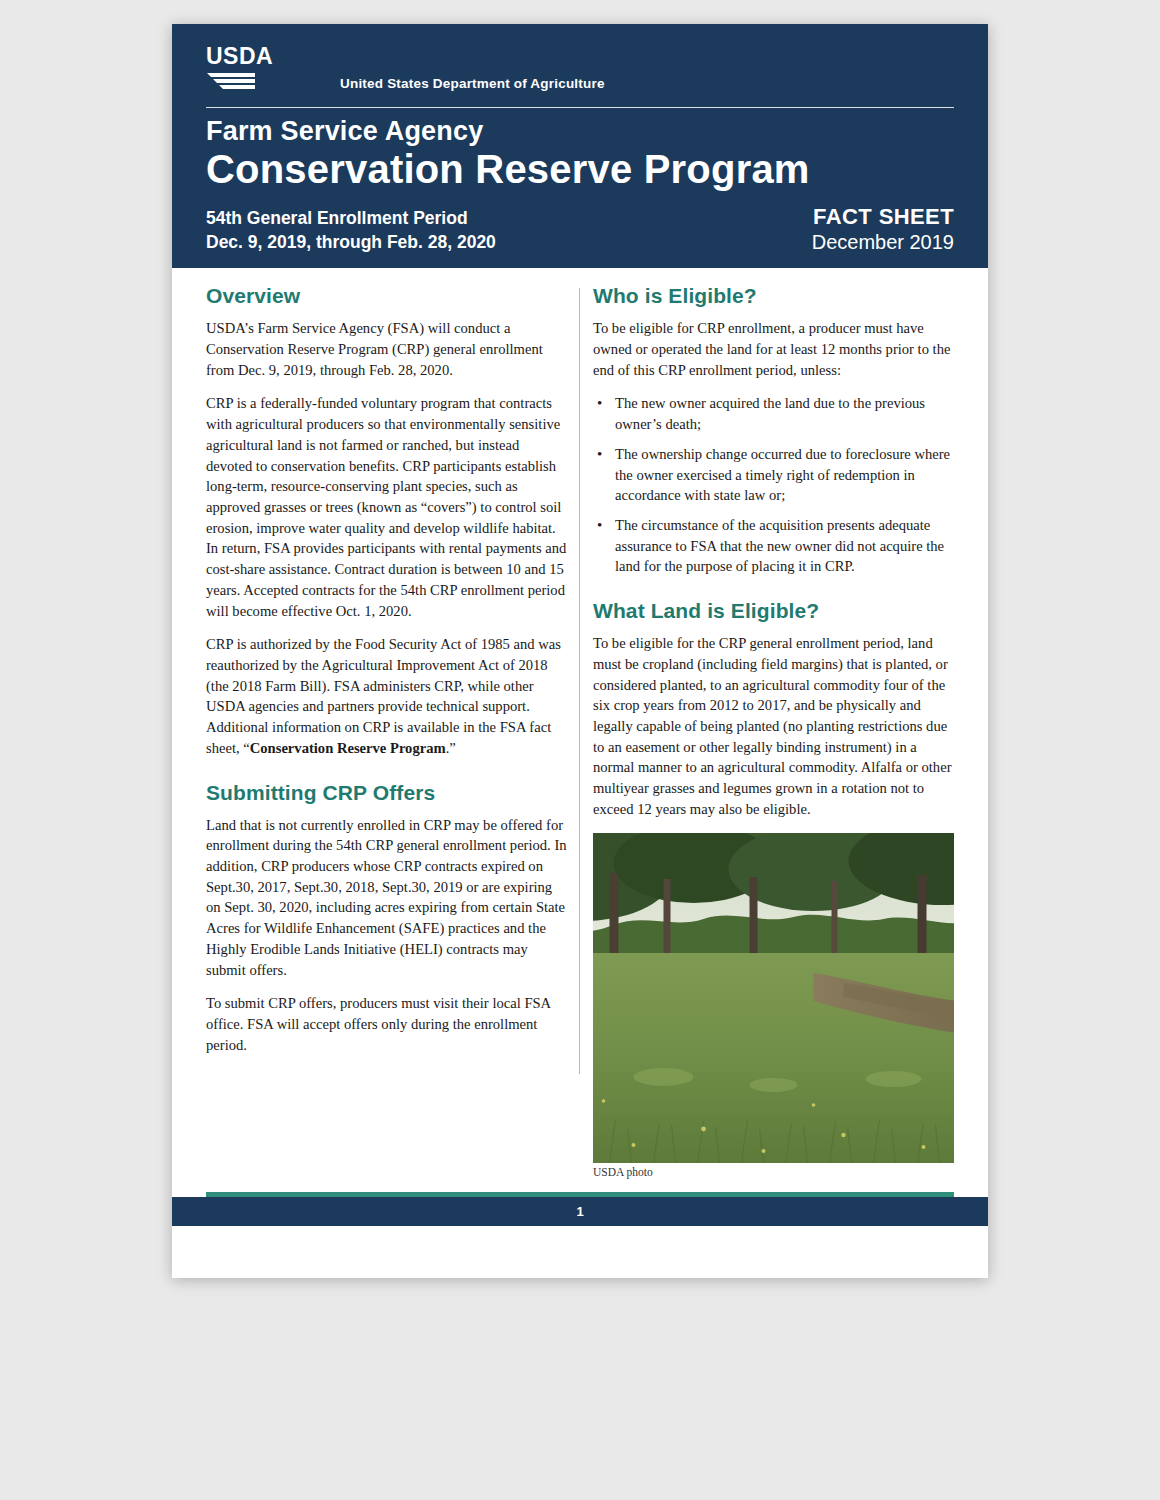USDA
United States Department of Agriculture
Farm Service Agency
Conservation Reserve Program
54th General Enrollment Period
Dec. 9, 2019, through Feb. 28, 2020
FACT SHEET
December 2019
Overview
USDA’s Farm Service Agency (FSA) will conduct a Conservation Reserve Program (CRP) general enrollment from Dec. 9, 2019, through Feb. 28, 2020.
CRP is a federally-funded voluntary program that contracts with agricultural producers so that environmentally sensitive agricultural land is not farmed or ranched, but instead devoted to conservation benefits. CRP participants establish long-term, resource-conserving plant species, such as approved grasses or trees (known as “covers”) to control soil erosion, improve water quality and develop wildlife habitat. In return, FSA provides participants with rental payments and cost-share assistance. Contract duration is between 10 and 15 years. Accepted contracts for the 54th CRP enrollment period will become effective Oct. 1, 2020.
CRP is authorized by the Food Security Act of 1985 and was reauthorized by the Agricultural Improvement Act of 2018 (the 2018 Farm Bill). FSA administers CRP, while other USDA agencies and partners provide technical support. Additional information on CRP is available in the FSA fact sheet, “Conservation Reserve Program.”
Submitting CRP Offers
Land that is not currently enrolled in CRP may be offered for enrollment during the 54th CRP general enrollment period. In addition, CRP producers whose CRP contracts expired on Sept.30, 2017, Sept.30, 2018, Sept.30, 2019 or are expiring on Sept. 30, 2020, including acres expiring from certain State Acres for Wildlife Enhancement (SAFE) practices and the Highly Erodible Lands Initiative (HELI) contracts may submit offers.
To submit CRP offers, producers must visit their local FSA office. FSA will accept offers only during the enrollment period.
Who is Eligible?
To be eligible for CRP enrollment, a producer must have owned or operated the land for at least 12 months prior to the end of this CRP enrollment period, unless:
The new owner acquired the land due to the previous owner’s death;
The ownership change occurred due to foreclosure where the owner exercised a timely right of redemption in accordance with state law or;
The circumstance of the acquisition presents adequate assurance to FSA that the new owner did not acquire the land for the purpose of placing it in CRP.
What Land is Eligible?
To be eligible for the CRP general enrollment period, land must be cropland (including field margins) that is planted, or considered planted, to an agricultural commodity four of the six crop years from 2012 to 2017, and be physically and legally capable of being planted (no planting restrictions due to an easement or other legally binding instrument) in a normal manner to an agricultural commodity. Alfalfa or other multiyear grasses and legumes grown in a rotation not to exceed 12 years may also be eligible.
USDA photo
1